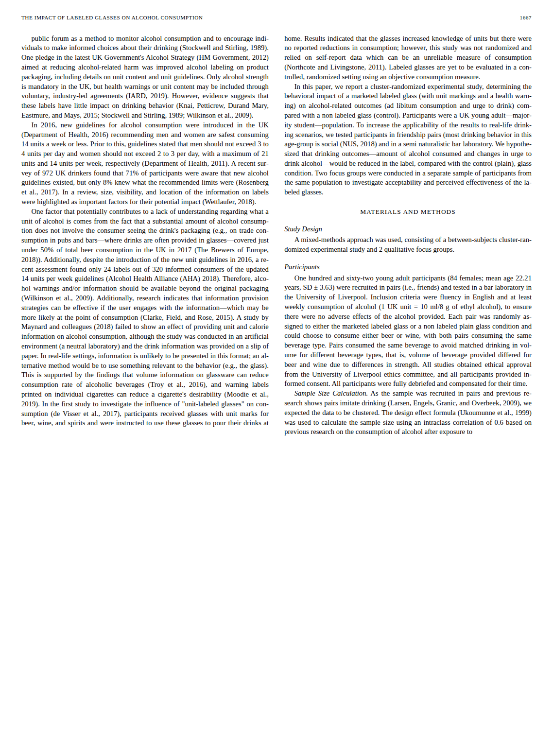The Impact of Labeled Glasses on Alcohol Consumption 1667
public forum as a method to monitor alcohol consumption and to encourage individuals to make informed choices about their drinking (Stockwell and Stirling, 1989). One pledge in the latest UK Government's Alcohol Strategy (HM Government, 2012) aimed at reducing alcohol-related harm was improved alcohol labeling on product packaging, including details on unit content and unit guidelines. Only alcohol strength is mandatory in the UK, but health warnings or unit content may be included through voluntary, industry-led agreements (IARD, 2019). However, evidence suggests that these labels have little impact on drinking behavior (Knai, Petticrew, Durand Mary, Eastmure, and Mays, 2015; Stockwell and Stirling, 1989; Wilkinson et al., 2009).
In 2016, new guidelines for alcohol consumption were introduced in the UK (Department of Health, 2016) recommending men and women are safest consuming 14 units a week or less. Prior to this, guidelines stated that men should not exceed 3 to 4 units per day and women should not exceed 2 to 3 per day, with a maximum of 21 units and 14 units per week, respectively (Department of Health, 2011). A recent survey of 972 UK drinkers found that 71% of participants were aware that new alcohol guidelines existed, but only 8% knew what the recommended limits were (Rosenberg et al., 2017). In a review, size, visibility, and location of the information on labels were highlighted as important factors for their potential impact (Wettlaufer, 2018).
One factor that potentially contributes to a lack of understanding regarding what a unit of alcohol is comes from the fact that a substantial amount of alcohol consumption does not involve the consumer seeing the drink's packaging (e.g., on trade consumption in pubs and bars—where drinks are often provided in glasses—covered just under 50% of total beer consumption in the UK in 2017 (The Brewers of Europe, 2018)). Additionally, despite the introduction of the new unit guidelines in 2016, a recent assessment found only 24 labels out of 320 informed consumers of the updated 14 units per week guidelines (Alcohol Health Alliance (AHA) 2018). Therefore, alcohol warnings and/or information should be available beyond the original packaging (Wilkinson et al., 2009). Additionally, research indicates that information provision strategies can be effective if the user engages with the information—which may be more likely at the point of consumption (Clarke, Field, and Rose, 2015). A study by Maynard and colleagues (2018) failed to show an effect of providing unit and calorie information on alcohol consumption, although the study was conducted in an artificial environment (a neutral laboratory) and the drink information was provided on a slip of paper. In real-life settings, information is unlikely to be presented in this format; an alternative method would be to use something relevant to the behavior (e.g., the glass). This is supported by the findings that volume information on glassware can reduce consumption rate of alcoholic beverages (Troy et al., 2016), and warning labels printed on individual cigarettes can reduce a cigarette's desirability (Moodie et al., 2019). In the first study to investigate the influence of "unit-labeled glasses" on consumption (de Visser et al., 2017), participants received glasses with unit marks for beer, wine, and spirits and were instructed to use these glasses to pour their drinks at home. Results indicated that the glasses increased knowledge of units but there were no reported reductions in consumption; however, this study was not randomized and relied on self-report data which can be an unreliable measure of consumption (Northcote and Livingstone, 2011). Labeled glasses are yet to be evaluated in a controlled, randomized setting using an objective consumption measure.
In this paper, we report a cluster-randomized experimental study, determining the behavioral impact of a marketed labeled glass (with unit markings and a health warning) on alcohol-related outcomes (ad libitum consumption and urge to drink) compared with a non labeled glass (control). Participants were a UK young adult—majority student—population. To increase the applicability of the results to real-life drinking scenarios, we tested participants in friendship pairs (most drinking behavior in this age-group is social (NUS, 2018) and in a semi naturalistic bar laboratory. We hypothesized that drinking outcomes—amount of alcohol consumed and changes in urge to drink alcohol—would be reduced in the label, compared with the control (plain), glass condition. Two focus groups were conducted in a separate sample of participants from the same population to investigate acceptability and perceived effectiveness of the labeled glasses.
Materials and Methods
Study Design
A mixed-methods approach was used, consisting of a between-subjects cluster-randomized experimental study and 2 qualitative focus groups.
Participants
One hundred and sixty-two young adult participants (84 females; mean age 22.21 years, SD ± 3.63) were recruited in pairs (i.e., friends) and tested in a bar laboratory in the University of Liverpool. Inclusion criteria were fluency in English and at least weekly consumption of alcohol (1 UK unit = 10 ml/8 g of ethyl alcohol), to ensure there were no adverse effects of the alcohol provided. Each pair was randomly assigned to either the marketed labeled glass or a non labeled plain glass condition and could choose to consume either beer or wine, with both pairs consuming the same beverage type. Pairs consumed the same beverage to avoid matched drinking in volume for different beverage types, that is, volume of beverage provided differed for beer and wine due to differences in strength. All studies obtained ethical approval from the University of Liverpool ethics committee, and all participants provided informed consent. All participants were fully debriefed and compensated for their time.
Sample Size Calculation. As the sample was recruited in pairs and previous research shows pairs imitate drinking (Larsen, Engels, Granic, and Overbeek, 2009), we expected the data to be clustered. The design effect formula (Ukoumunne et al., 1999) was used to calculate the sample size using an intraclass correlation of 0.6 based on previous research on the consumption of alcohol after exposure to